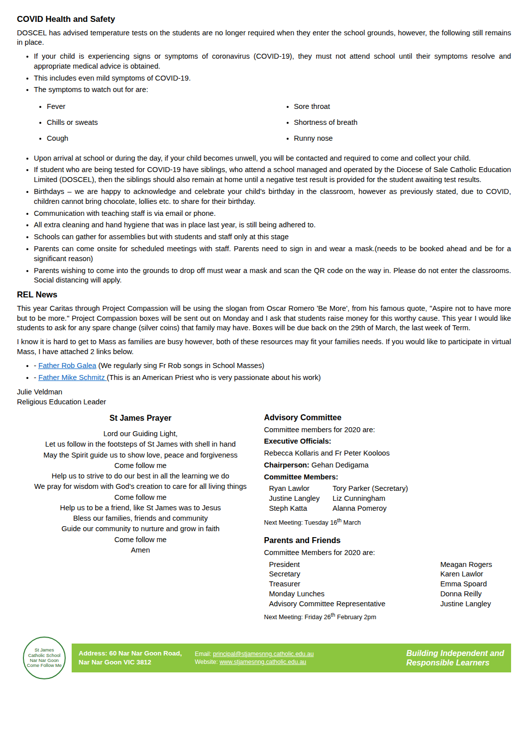COVID Health and Safety
DOSCEL has advised temperature tests on the students are no longer required when they enter the school grounds, however, the following still remains in place.
If your child is experiencing signs or symptoms of coronavirus (COVID-19), they must not attend school until their symptoms resolve and appropriate medical advice is obtained.
This includes even mild symptoms of COVID-19.
The symptoms to watch out for are:
| Fever | Sore throat |
| Chills or sweats | Shortness of breath |
| Cough | Runny nose |
Upon arrival at school or during the day, if your child becomes unwell, you will be contacted and required to come and collect your child.
If student who are being tested for COVID-19 have siblings, who attend a school managed and operated by the Diocese of Sale Catholic Education Limited (DOSCEL), then the siblings should also remain at home until a negative test result is provided for the student awaiting test results.
Birthdays – we are happy to acknowledge and celebrate your child’s birthday in the classroom, however as previously stated, due to COVID, children cannot bring chocolate, lollies etc. to share for their birthday.
Communication with teaching staff is via email or phone.
All extra cleaning and hand hygiene that was in place last year, is still being adhered to.
Schools can gather for assemblies but with students and staff only at this stage
Parents can come onsite for scheduled meetings with staff. Parents need to sign in and wear a mask.(needs to be booked ahead and be for a significant reason)
Parents wishing to come into the grounds to drop off must wear a mask and scan the QR code on the way in. Please do not enter the classrooms. Social distancing will apply.
REL News
This year Caritas through Project Compassion will be using the slogan from Oscar Romero 'Be More', from his famous quote, "Aspire not to have more but to be more." Project Compassion boxes will be sent out on Monday and I ask that students raise money for this worthy cause. This year I would like students to ask for any spare change (silver coins) that family may have. Boxes will be due back on the 29th of March, the last week of Term.
I know it is hard to get to Mass as families are busy however, both of these resources may fit your families needs. If you would like to participate in virtual Mass, I have attached 2 links below.
- Father Rob Galea (We regularly sing Fr Rob songs in School Masses)
- Father Mike Schmitz (This is an American Priest who is very passionate about his work)
Julie Veldman
Religious Education Leader
| St James Prayer Lord our Guiding Light, Let us follow in the footsteps of St James with shell in hand May the Spirit guide us to show love, peace and forgiveness Come follow me Help us to strive to do our best in all the learning we do We pray for wisdom with God's creation to care for all living things Come follow me Help us to be a friend, like St James was to Jesus Bless our families, friends and community Guide our community to nurture and grow in faith Come follow me Amen | Advisory Committee Committee members for 2020 are: Executive Officials: Rebecca Kollaris and Fr Peter Kooloos Chairperson: Gehan Dedigama Committee Members: / Ryan Lawlor / Tory Parker (Secretary) / / Justine Langley / Liz Cunningham / / Steph Katta / Alanna Pomeroy / Next Meeting: Tuesday 16 th March Parents and Friends Committee Members for 2020 are: / President / Meagan Rogers / / Secretary / Karen Lawlor / / Treasurer / Emma Spoard / / Monday Lunches / Donna Reilly / / Advisory Committee Representative / Justine Langley / Next Meeting: Friday 26 th February 2pm |
St James Catholic School Nar Nar Goon
Come Follow Me
Address: 60 Nar Nar Goon Road,
Nar Nar Goon VIC 3812
Email: principal@stjamesnng.catholic.edu.au
Website: www.stjamesnng.catholic.edu.au
Building Independent and
Responsible Learners